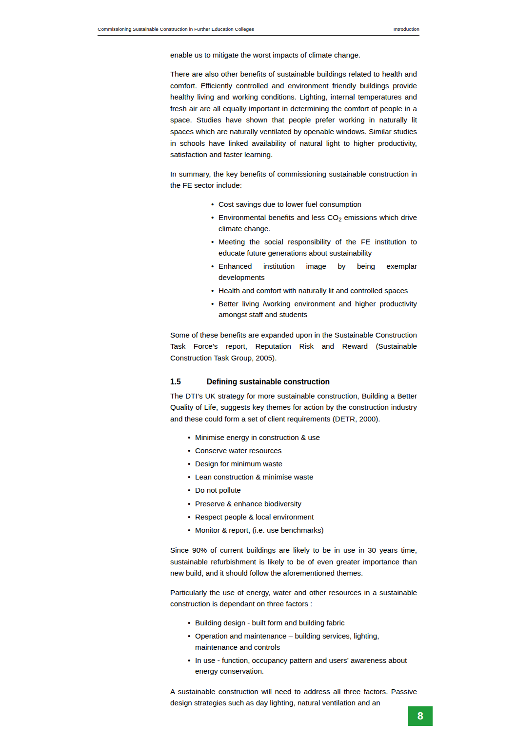Commissioning Sustainable Construction in Further Education Colleges Introduction
enable us to mitigate the worst impacts of climate change.
There are also other benefits of sustainable buildings related to health and comfort. Efficiently controlled and environment friendly buildings provide healthy living and working conditions. Lighting, internal temperatures and fresh air are all equally important in determining the comfort of people in a space. Studies have shown that people prefer working in naturally lit spaces which are naturally ventilated by openable windows. Similar studies in schools have linked availability of natural light to higher productivity, satisfaction and faster learning.
In summary, the key benefits of commissioning sustainable construction in the FE sector include:
Cost savings due to lower fuel consumption
Environmental benefits and less CO2 emissions which drive climate change.
Meeting the social responsibility of the FE institution to educate future generations about sustainability
Enhanced institution image by being exemplar developments
Health and comfort with naturally lit and controlled spaces
Better living /working environment and higher productivity amongst staff and students
Some of these benefits are expanded upon in the Sustainable Construction Task Force’s report, Reputation Risk and Reward (Sustainable Construction Task Group, 2005).
1.5 Defining sustainable construction
The DTI’s UK strategy for more sustainable construction, Building a Better Quality of Life, suggests key themes for action by the construction industry and these could form a set of client requirements (DETR, 2000).
Minimise energy in construction & use
Conserve water resources
Design for minimum waste
Lean construction & minimise waste
Do not pollute
Preserve & enhance biodiversity
Respect people & local environment
Monitor & report, (i.e. use benchmarks)
Since 90% of current buildings are likely to be in use in 30 years time, sustainable refurbishment is likely to be of even greater importance than new build, and it should follow the aforementioned themes.
Particularly the use of energy, water and other resources in a sustainable construction is dependant on three factors :
Building design - built form and building fabric
Operation and maintenance – building services, lighting, maintenance and controls
In use - function, occupancy pattern and users’ awareness about energy conservation.
A sustainable construction will need to address all three factors. Passive design strategies such as day lighting, natural ventilation and an
8